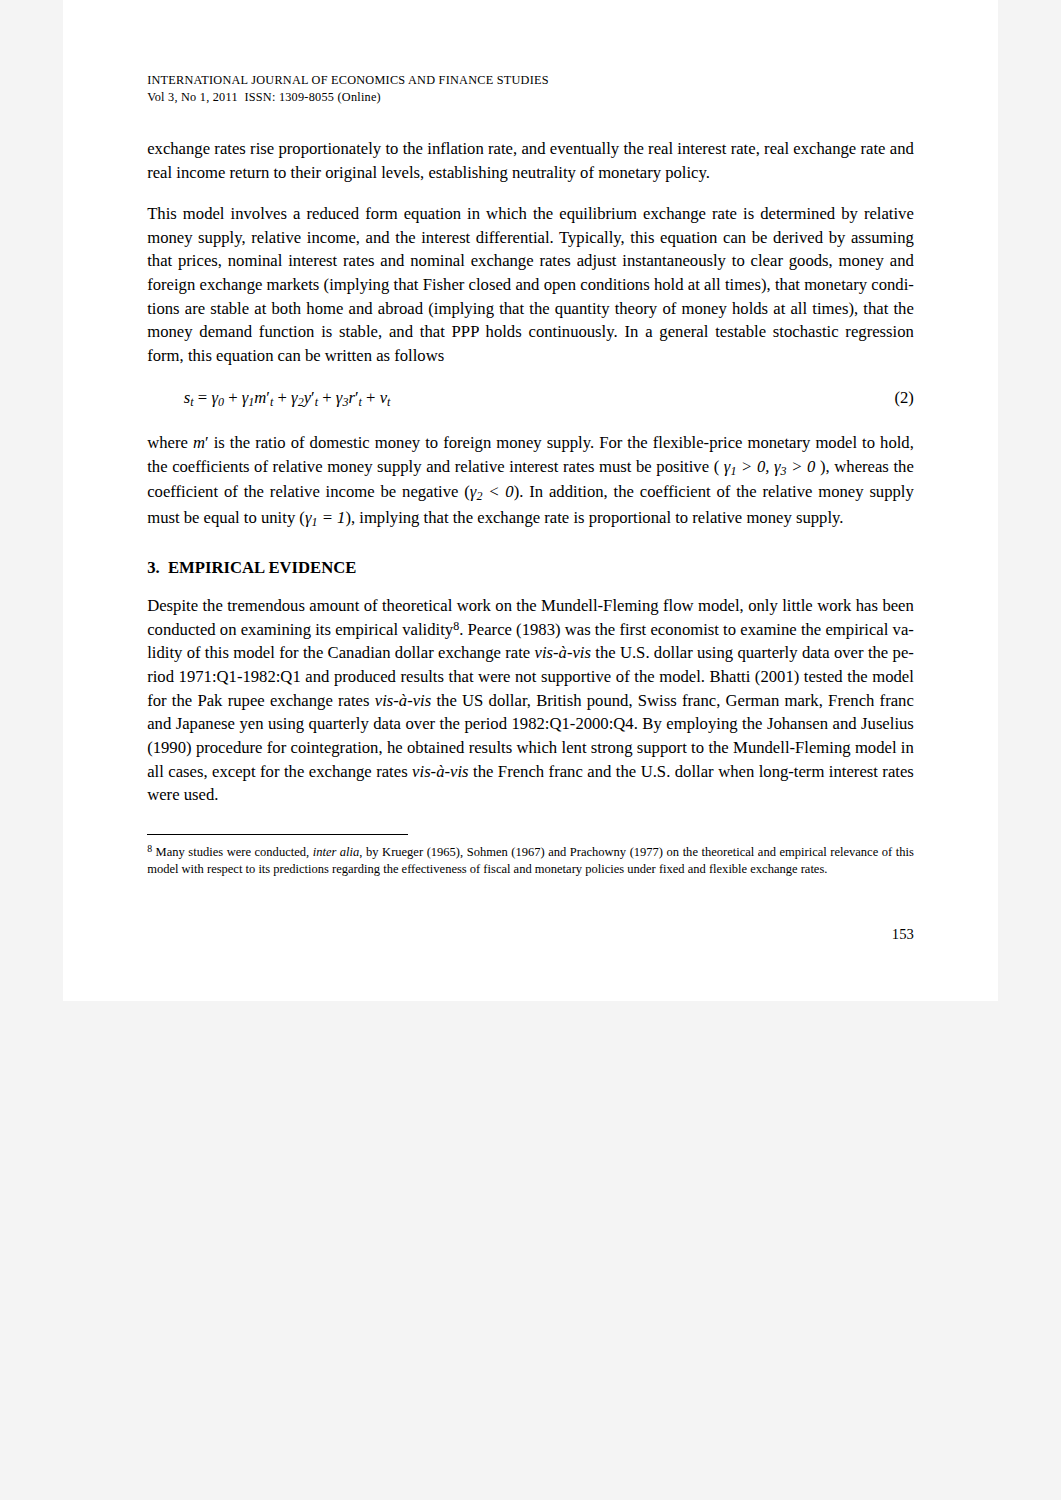INTERNATIONAL JOURNAL OF ECONOMICS AND FINANCE STUDIES
Vol 3, No 1, 2011 ISSN: 1309-8055 (Online)
exchange rates rise proportionately to the inflation rate, and eventually the real interest rate, real exchange rate and real income return to their original levels, establishing neutrality of monetary policy.
This model involves a reduced form equation in which the equilibrium exchange rate is determined by relative money supply, relative income, and the interest differential. Typically, this equation can be derived by assuming that prices, nominal interest rates and nominal exchange rates adjust instantaneously to clear goods, money and foreign exchange markets (implying that Fisher closed and open conditions hold at all times), that monetary conditions are stable at both home and abroad (implying that the quantity theory of money holds at all times), that the money demand function is stable, and that PPP holds continuously. In a general testable stochastic regression form, this equation can be written as follows
st = γ0 + γ1m′t + γ2y′t + γ3r′t + vt (2)
where m′ is the ratio of domestic money to foreign money supply. For the flexible-price monetary model to hold, the coefficients of relative money supply and relative interest rates must be positive ( γ1 > 0, γ3 > 0 ), whereas the coefficient of the relative income be negative (γ2 < 0). In addition, the coefficient of the relative money supply must be equal to unity (γ1 = 1), implying that the exchange rate is proportional to relative money supply.
3. EMPIRICAL EVIDENCE
Despite the tremendous amount of theoretical work on the Mundell-Fleming flow model, only little work has been conducted on examining its empirical validity8. Pearce (1983) was the first economist to examine the empirical validity of this model for the Canadian dollar exchange rate vis-à-vis the U.S. dollar using quarterly data over the period 1971:Q1-1982:Q1 and produced results that were not supportive of the model. Bhatti (2001) tested the model for the Pak rupee exchange rates vis-à-vis the US dollar, British pound, Swiss franc, German mark, French franc and Japanese yen using quarterly data over the period 1982:Q1-2000:Q4. By employing the Johansen and Juselius (1990) procedure for cointegration, he obtained results which lent strong support to the Mundell-Fleming model in all cases, except for the exchange rates vis-à-vis the French franc and the U.S. dollar when long-term interest rates were used.
8 Many studies were conducted, inter alia, by Krueger (1965), Sohmen (1967) and Prachowny (1977) on the theoretical and empirical relevance of this model with respect to its predictions regarding the effectiveness of fiscal and monetary policies under fixed and flexible exchange rates.
153